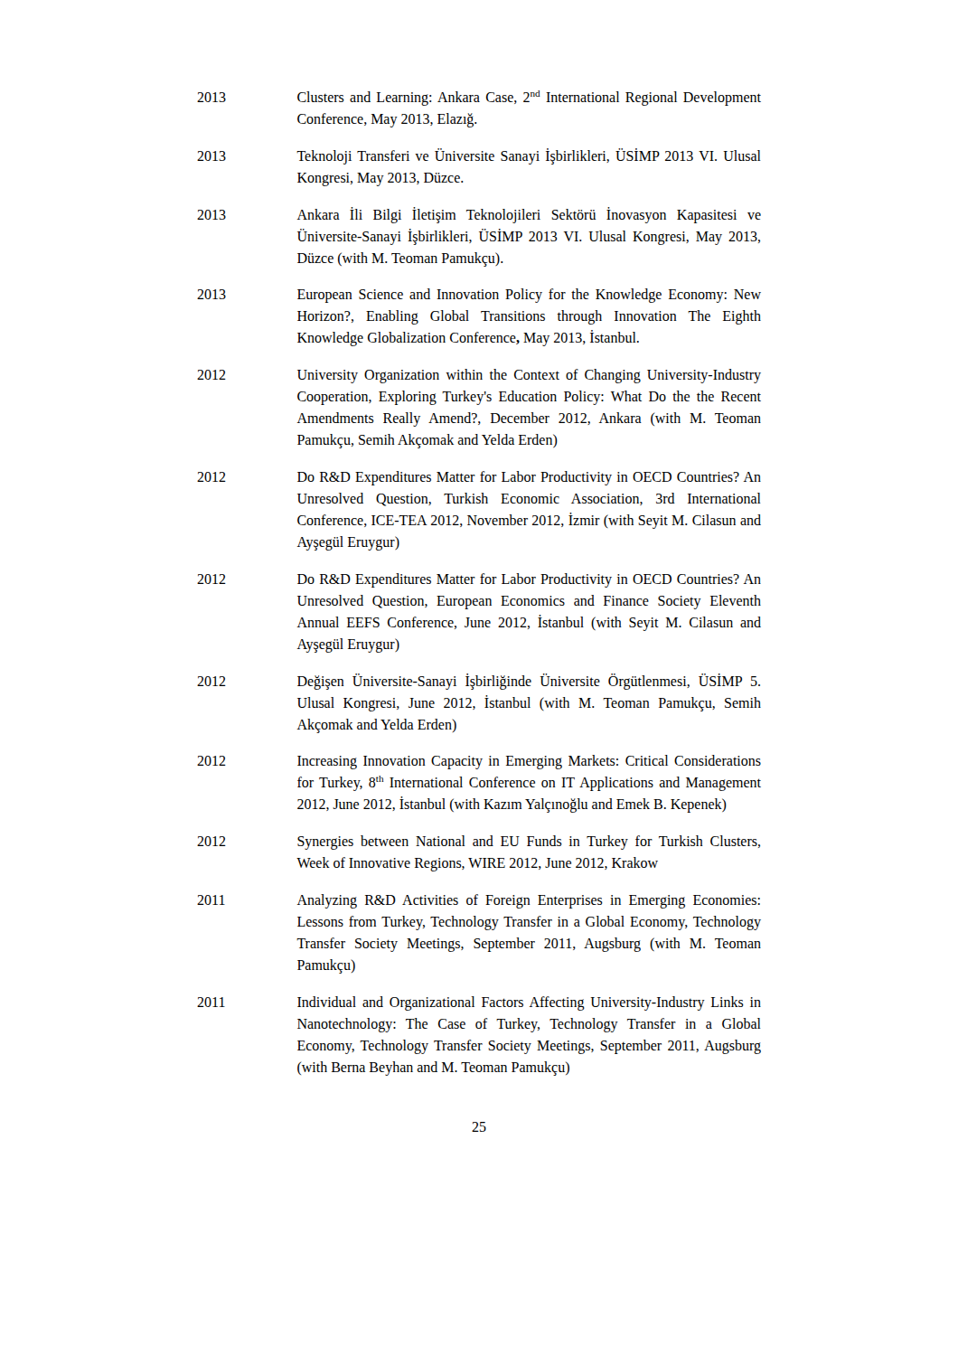| 2013 | Clusters and Learning: Ankara Case, 2 nd International Regional Development Conference, May 2013, Elazığ. |
| 2013 | Teknoloji Transferi ve Üniversite Sanayi İşbirlikleri, ÜSİMP 2013 VI. Ulusal Kongresi, May 2013, Düzce. |
| 2013 | Ankara İli Bilgi İletişim Teknolojileri Sektörü İnovasyon Kapasitesi ve Üniversite-Sanayi İşbirlikleri, ÜSİMP 2013 VI. Ulusal Kongresi, May 2013, Düzce (with M. Teoman Pamukçu). |
| 2013 | European Science and Innovation Policy for the Knowledge Economy: New Horizon?, Enabling Global Transitions through Innovation The Eighth Knowledge Globalization Conference , May 2013, İstanbul. |
| 2012 | University Organization within the Context of Changing University-Industry Cooperation, Exploring Turkey's Education Policy: What Do the the Recent Amendments Really Amend?, December 2012, Ankara (with M. Teoman Pamukçu, Semih Akçomak and Yelda Erden) |
| 2012 | Do R&D Expenditures Matter for Labor Productivity in OECD Countries? An Unresolved Question, Turkish Economic Association, 3rd International Conference, ICE-TEA 2012, November 2012, İzmir (with Seyit M. Cilasun and Ayşegül Eruygur) |
| 2012 | Do R&D Expenditures Matter for Labor Productivity in OECD Countries? An Unresolved Question, European Economics and Finance Society Eleventh Annual EEFS Conference, June 2012, İstanbul (with Seyit M. Cilasun and Ayşegül Eruygur) |
| 2012 | Değişen Üniversite-Sanayi İşbirliğinde Üniversite Örgütlenmesi, ÜSİMP 5. Ulusal Kongresi, June 2012, İstanbul (with M. Teoman Pamukçu, Semih Akçomak and Yelda Erden) |
| 2012 | Increasing Innovation Capacity in Emerging Markets: Critical Considerations for Turkey, 8 th International Conference on IT Applications and Management 2012, June 2012, İstanbul (with Kazım Yalçınoğlu and Emek B. Kepenek) |
| 2012 | Synergies between National and EU Funds in Turkey for Turkish Clusters, Week of Innovative Regions, WIRE 2012, June 2012, Krakow |
| 2011 | Analyzing R&D Activities of Foreign Enterprises in Emerging Economies: Lessons from Turkey, Technology Transfer in a Global Economy, Technology Transfer Society Meetings, September 2011, Augsburg (with M. Teoman Pamukçu) |
| 2011 | Individual and Organizational Factors Affecting University-Industry Links in Nanotechnology: The Case of Turkey, Technology Transfer in a Global Economy, Technology Transfer Society Meetings, September 2011, Augsburg (with Berna Beyhan and M. Teoman Pamukçu) |
25